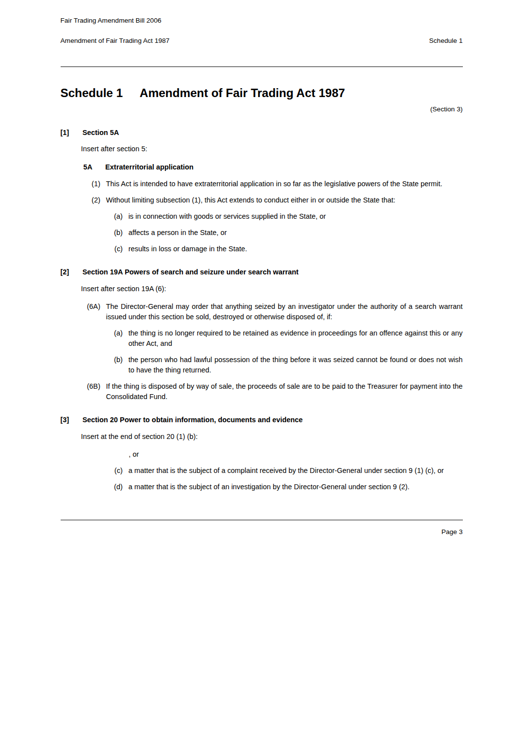Fair Trading Amendment Bill 2006
Amendment of Fair Trading Act 1987 Schedule 1
Schedule 1 Amendment of Fair Trading Act 1987
(Section 3)
[1] Section 5A
Insert after section 5:
5A Extraterritorial application
(1) This Act is intended to have extraterritorial application in so far as the legislative powers of the State permit.
(2) Without limiting subsection (1), this Act extends to conduct either in or outside the State that:
(a) is in connection with goods or services supplied in the State, or
(b) affects a person in the State, or
(c) results in loss or damage in the State.
[2] Section 19A Powers of search and seizure under search warrant
Insert after section 19A (6):
(6A) The Director-General may order that anything seized by an investigator under the authority of a search warrant issued under this section be sold, destroyed or otherwise disposed of, if:
(a) the thing is no longer required to be retained as evidence in proceedings for an offence against this or any other Act, and
(b) the person who had lawful possession of the thing before it was seized cannot be found or does not wish to have the thing returned.
(6B) If the thing is disposed of by way of sale, the proceeds of sale are to be paid to the Treasurer for payment into the Consolidated Fund.
[3] Section 20 Power to obtain information, documents and evidence
Insert at the end of section 20 (1) (b):
, or
(c) a matter that is the subject of a complaint received by the Director-General under section 9 (1) (c), or
(d) a matter that is the subject of an investigation by the Director-General under section 9 (2).
Page 3